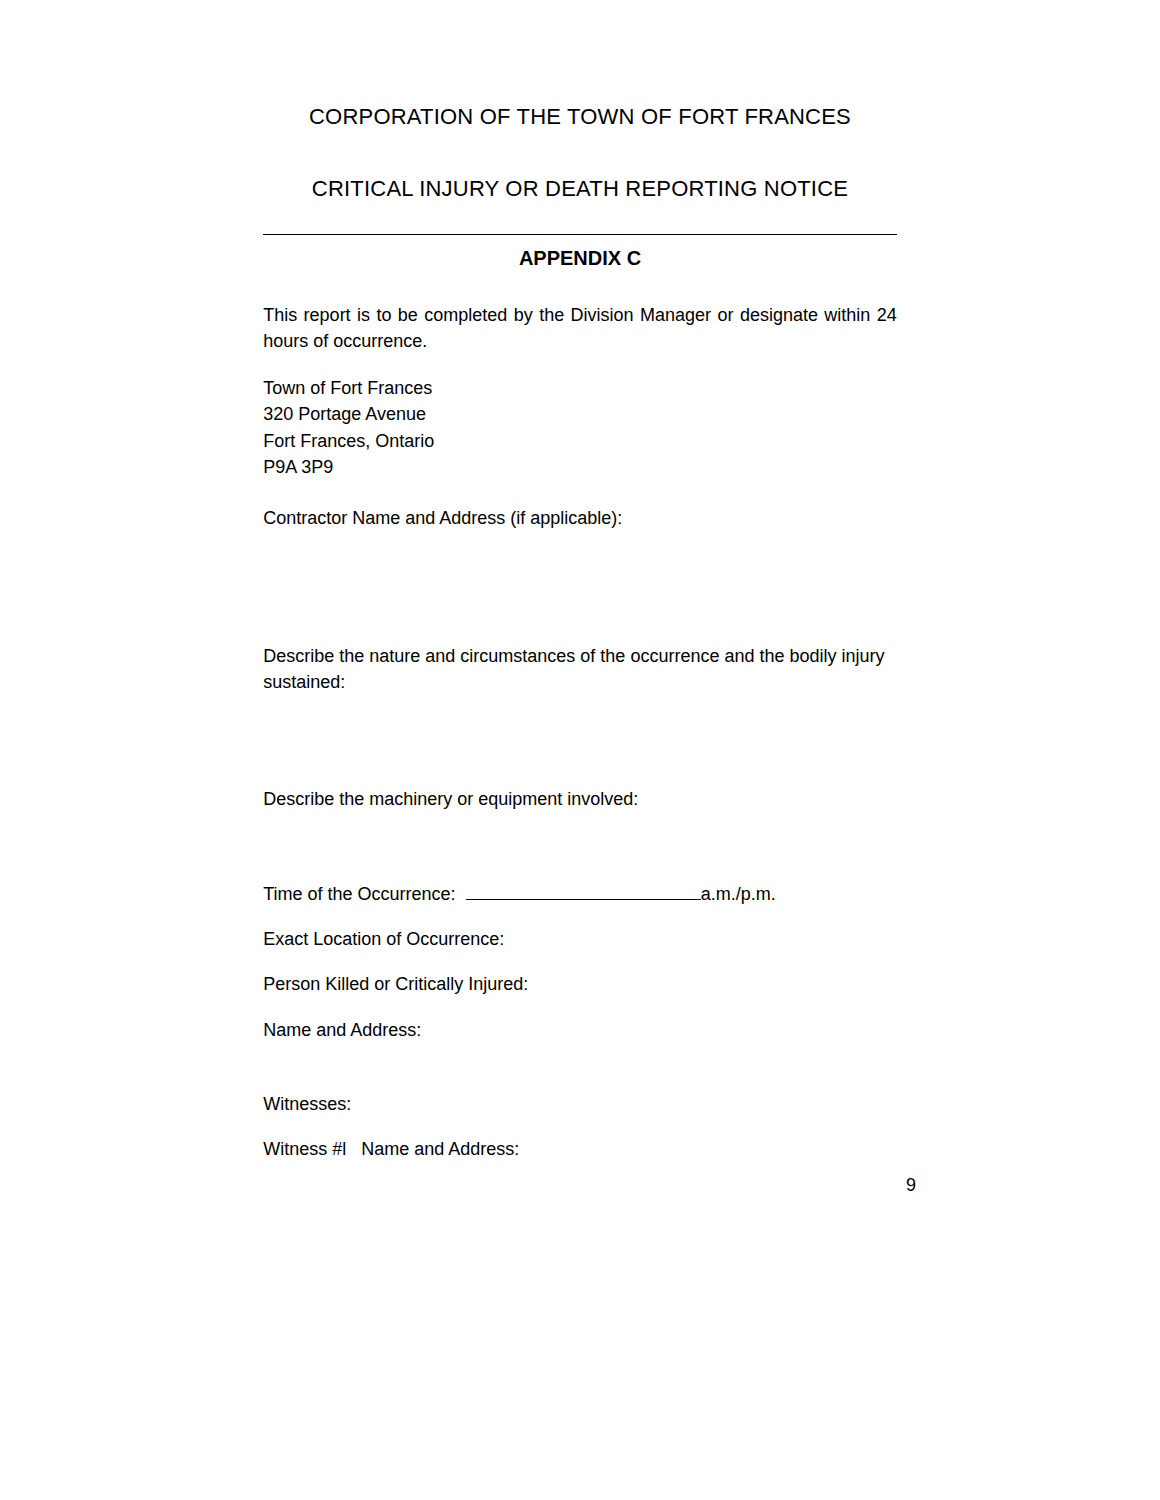CORPORATION OF THE TOWN OF FORT FRANCES
CRITICAL INJURY OR DEATH REPORTING NOTICE
APPENDIX C
This report is to be completed by the Division Manager or designate within 24 hours of occurrence.
Town of Fort Frances
320 Portage Avenue
Fort Frances, Ontario
P9A 3P9
Contractor Name and Address (if applicable):
Describe the nature and circumstances of the occurrence and the bodily injury sustained:
Describe the machinery or equipment involved:
Time of the Occurrence: a.m./p.m.
Exact Location of Occurrence:
Person Killed or Critically Injured:
Name and Address:
Witnesses:
Witness #l Name and Address:
9